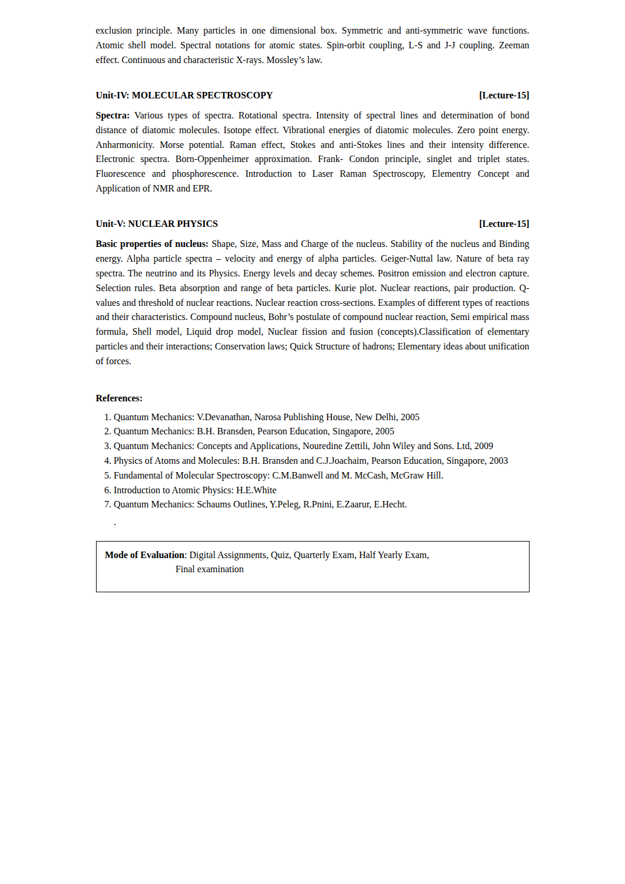exclusion principle. Many particles in one dimensional box. Symmetric and anti-symmetric wave functions. Atomic shell model. Spectral notations for atomic states. Spin-orbit coupling, L-S and J-J coupling. Zeeman effect. Continuous and characteristic X-rays. Mossley’s law.
Unit-IV: MOLECULAR SPECTROSCOPY [Lecture-15]
Spectra: Various types of spectra. Rotational spectra. Intensity of spectral lines and determination of bond distance of diatomic molecules. Isotope effect. Vibrational energies of diatomic molecules. Zero point energy. Anharmonicity. Morse potential. Raman effect, Stokes and anti-Stokes lines and their intensity difference. Electronic spectra. Born-Oppenheimer approximation. Frank- Condon principle, singlet and triplet states. Fluorescence and phosphorescence. Introduction to Laser Raman Spectroscopy, Elementry Concept and Application of NMR and EPR.
Unit-V: NUCLEAR PHYSICS [Lecture-15]
Basic properties of nucleus: Shape, Size, Mass and Charge of the nucleus. Stability of the nucleus and Binding energy. Alpha particle spectra – velocity and energy of alpha particles. Geiger-Nuttal law. Nature of beta ray spectra. The neutrino and its Physics. Energy levels and decay schemes. Positron emission and electron capture. Selection rules. Beta absorption and range of beta particles. Kurie plot. Nuclear reactions, pair production. Q-values and threshold of nuclear reactions. Nuclear reaction cross-sections. Examples of different types of reactions and their characteristics. Compound nucleus, Bohr’s postulate of compound nuclear reaction, Semi empirical mass formula, Shell model, Liquid drop model, Nuclear fission and fusion (concepts).Classification of elementary particles and their interactions; Conservation laws; Quick Structure of hadrons; Elementary ideas about unification of forces.
References:
Quantum Mechanics: V.Devanathan, Narosa Publishing House, New Delhi, 2005
Quantum Mechanics: B.H. Bransden, Pearson Education, Singapore, 2005
Quantum Mechanics: Concepts and Applications, Nouredine Zettili, John Wiley and Sons. Ltd, 2009
Physics of Atoms and Molecules: B.H. Bransden and C.J.Joachaim, Pearson Education, Singapore, 2003
Fundamental of Molecular Spectroscopy: C.M.Banwell and M. McCash, McGraw Hill.
Introduction to Atomic Physics: H.E.White
Quantum Mechanics: Schaums Outlines, Y.Peleg, R.Pnini, E.Zaarur, E.Hecht.
.
Mode of Evaluation: Digital Assignments, Quiz, Quarterly Exam, Half Yearly Exam, Final examination